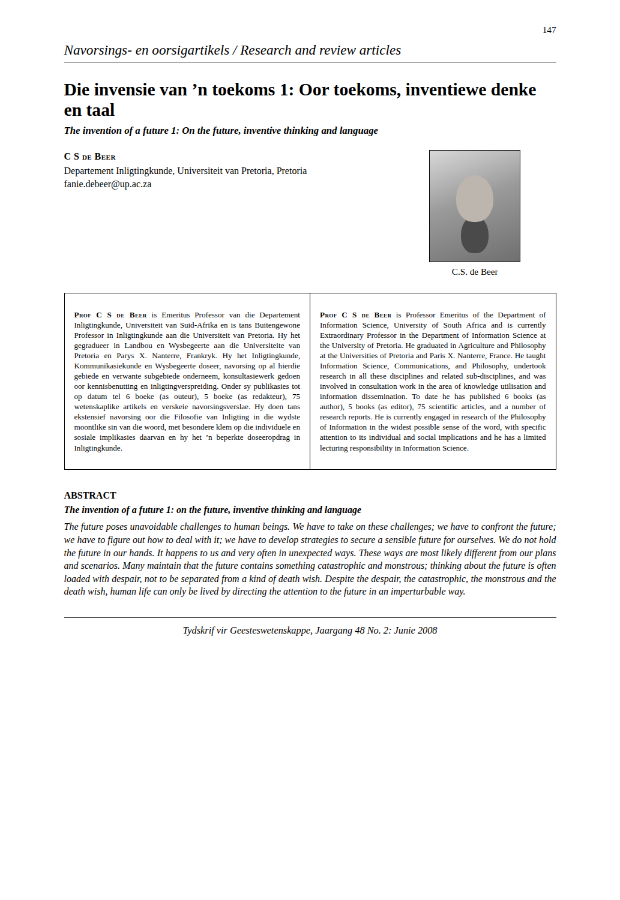147
Navorsings- en oorsigartikels / Research and review articles
Die invensie van ’n toekoms 1: Oor toekoms, inventiewe denke en taal
The invention of a future 1: On the future, inventive thinking and language
C.S. de Beer
C S de Beer
Departement Inligtingkunde, Universiteit van Pretoria, Pretoria
fanie.debeer@up.ac.za
| Prof C S de Beer is Emeritus Professor van die Departement Inligtingkunde, Universiteit van Suid-Afrika en is tans Buitengewone Professor in Inligtingkunde aan die Universiteit van Pretoria. Hy het gegradueer in Landbou en Wysbegeerte aan die Universiteite van Pretoria en Parys X. Nanterre, Frankryk. Hy het Inligtingkunde, Kommunikasiekunde en Wysbegeerte doseer, navorsing op al hierdie gebiede en verwante subgebiede onderneem, konsultasiewerk gedoen oor kennisbenutting en inligtingverspreiding. Onder sy publikasies tot op datum tel 6 boeke (as outeur), 5 boeke (as redakteur), 75 wetenskaplike artikels en verskeie navorsingsverslae. Hy doen tans ekstensief navorsing oor die Filosofie van Inligting in die wydste moontlike sin van die woord, met besondere klem op die individuele en sosiale implikasies daarvan en hy het ’n beperkte doseeropdrag in Inligtingkunde. | Prof C S de Beer is Professor Emeritus of the Department of Information Science, University of South Africa and is currently Extraordinary Professor in the Department of Information Science at the University of Pretoria. He graduated in Agriculture and Philosophy at the Universities of Pretoria and Paris X. Nanterre, France. He taught Information Science, Communications, and Philosophy, undertook research in all these disciplines and related sub-disciplines, and was involved in consultation work in the area of knowledge utilisation and information dissemination. To date he has published 6 books (as author), 5 books (as editor), 75 scientific articles, and a number of research reports. He is currently engaged in research of the Philosophy of Information in the widest possible sense of the word, with specific attention to its individual and social implications and he has a limited lecturing responsibility in Information Science. |
ABSTRACT
The invention of a future 1: on the future, inventive thinking and language
The future poses unavoidable challenges to human beings. We have to take on these challenges; we have to confront the future; we have to figure out how to deal with it; we have to develop strategies to secure a sensible future for ourselves. We do not hold the future in our hands. It happens to us and very often in unexpected ways. These ways are most likely different from our plans and scenarios. Many maintain that the future contains something catastrophic and monstrous; thinking about the future is often loaded with despair, not to be separated from a kind of death wish. Despite the despair, the catastrophic, the monstrous and the death wish, human life can only be lived by directing the attention to the future in an imperturbable way.
Tydskrif vir Geesteswetenskappe, Jaargang 48 No. 2: Junie 2008